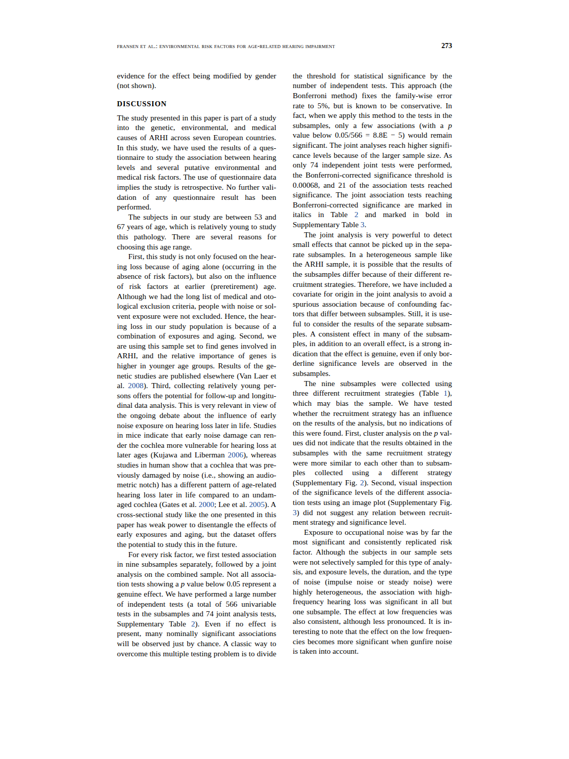Fransen et al.: Environmental Risk Factors for Age-related Hearing Impairment
273
evidence for the effect being modified by gender (not shown).
DISCUSSION
The study presented in this paper is part of a study into the genetic, environmental, and medical causes of ARHI across seven European countries. In this study, we have used the results of a questionnaire to study the association between hearing levels and several putative environmental and medical risk factors. The use of questionnaire data implies the study is retrospective. No further validation of any questionnaire result has been performed.
The subjects in our study are between 53 and 67 years of age, which is relatively young to study this pathology. There are several reasons for choosing this age range.
First, this study is not only focused on the hearing loss because of aging alone (occurring in the absence of risk factors), but also on the influence of risk factors at earlier (preretirement) age. Although we had the long list of medical and otological exclusion criteria, people with noise or solvent exposure were not excluded. Hence, the hearing loss in our study population is because of a combination of exposures and aging. Second, we are using this sample set to find genes involved in ARHI, and the relative importance of genes is higher in younger age groups. Results of the genetic studies are published elsewhere (Van Laer et al. 2008). Third, collecting relatively young persons offers the potential for follow-up and longitudinal data analysis. This is very relevant in view of the ongoing debate about the influence of early noise exposure on hearing loss later in life. Studies in mice indicate that early noise damage can render the cochlea more vulnerable for hearing loss at later ages (Kujawa and Liberman 2006), whereas studies in human show that a cochlea that was previously damaged by noise (i.e., showing an audiometric notch) has a different pattern of age-related hearing loss later in life compared to an undamaged cochlea (Gates et al. 2000; Lee et al. 2005). A cross-sectional study like the one presented in this paper has weak power to disentangle the effects of early exposures and aging, but the dataset offers the potential to study this in the future.
For every risk factor, we first tested association in nine subsamples separately, followed by a joint analysis on the combined sample. Not all association tests showing a p value below 0.05 represent a genuine effect. We have performed a large number of independent tests (a total of 566 univariable tests in the subsamples and 74 joint analysis tests, Supplementary Table 2). Even if no effect is present, many nominally significant associations will be observed just by chance. A classic way to overcome this multiple testing problem is to divide the threshold for statistical significance by the number of independent tests. This approach (the Bonferroni method) fixes the family-wise error rate to 5%, but is known to be conservative. In fact, when we apply this method to the tests in the subsamples, only a few associations (with a p value below 0.05/566 = 8.8E − 5) would remain significant. The joint analyses reach higher significance levels because of the larger sample size. As only 74 independent joint tests were performed, the Bonferroni-corrected significance threshold is 0.00068, and 21 of the association tests reached significance. The joint association tests reaching Bonferroni-corrected significance are marked in italics in Table 2 and marked in bold in Supplementary Table 3.
The joint analysis is very powerful to detect small effects that cannot be picked up in the separate subsamples. In a heterogeneous sample like the ARHI sample, it is possible that the results of the subsamples differ because of their different recruitment strategies. Therefore, we have included a covariate for origin in the joint analysis to avoid a spurious association because of confounding factors that differ between subsamples. Still, it is useful to consider the results of the separate subsamples. A consistent effect in many of the subsamples, in addition to an overall effect, is a strong indication that the effect is genuine, even if only borderline significance levels are observed in the subsamples.
The nine subsamples were collected using three different recruitment strategies (Table 1), which may bias the sample. We have tested whether the recruitment strategy has an influence on the results of the analysis, but no indications of this were found. First, cluster analysis on the p values did not indicate that the results obtained in the subsamples with the same recruitment strategy were more similar to each other than to subsamples collected using a different strategy (Supplementary Fig. 2). Second, visual inspection of the significance levels of the different association tests using an image plot (Supplementary Fig. 3) did not suggest any relation between recruitment strategy and significance level.
Exposure to occupational noise was by far the most significant and consistently replicated risk factor. Although the subjects in our sample sets were not selectively sampled for this type of analysis, and exposure levels, the duration, and the type of noise (impulse noise or steady noise) were highly heterogeneous, the association with high-frequency hearing loss was significant in all but one subsample. The effect at low frequencies was also consistent, although less pronounced. It is interesting to note that the effect on the low frequencies becomes more significant when gunfire noise is taken into account.